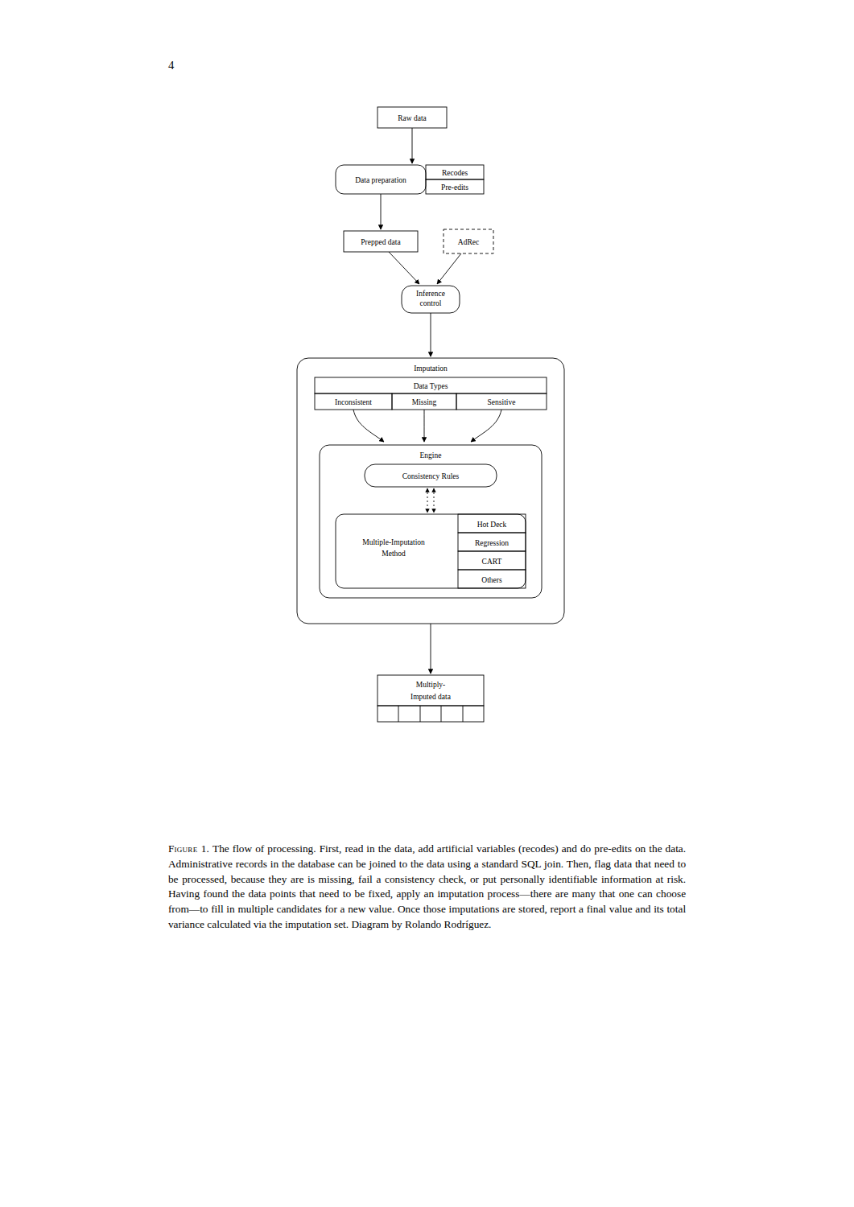4
Raw data Data preparation Recodes Pre-edits Prepped data AdRec Inference control Imputation Data Types Inconsistent Missing Sensitive Engine Consistency Rules Multiple-Imputation Method Hot Deck Regression CART Others Multiply- Imputed data
Figure 1. The flow of processing. First, read in the data, add artificial variables (recodes) and do pre-edits on the data. Administrative records in the database can be joined to the data using a standard SQL join. Then, flag data that need to be processed, because they are is missing, fail a consistency check, or put personally identifiable information at risk. Having found the data points that need to be fixed, apply an imputation process—there are many that one can choose from—to fill in multiple candidates for a new value. Once those imputations are stored, report a final value and its total variance calculated via the imputation set. Diagram by Rolando Rodríguez.